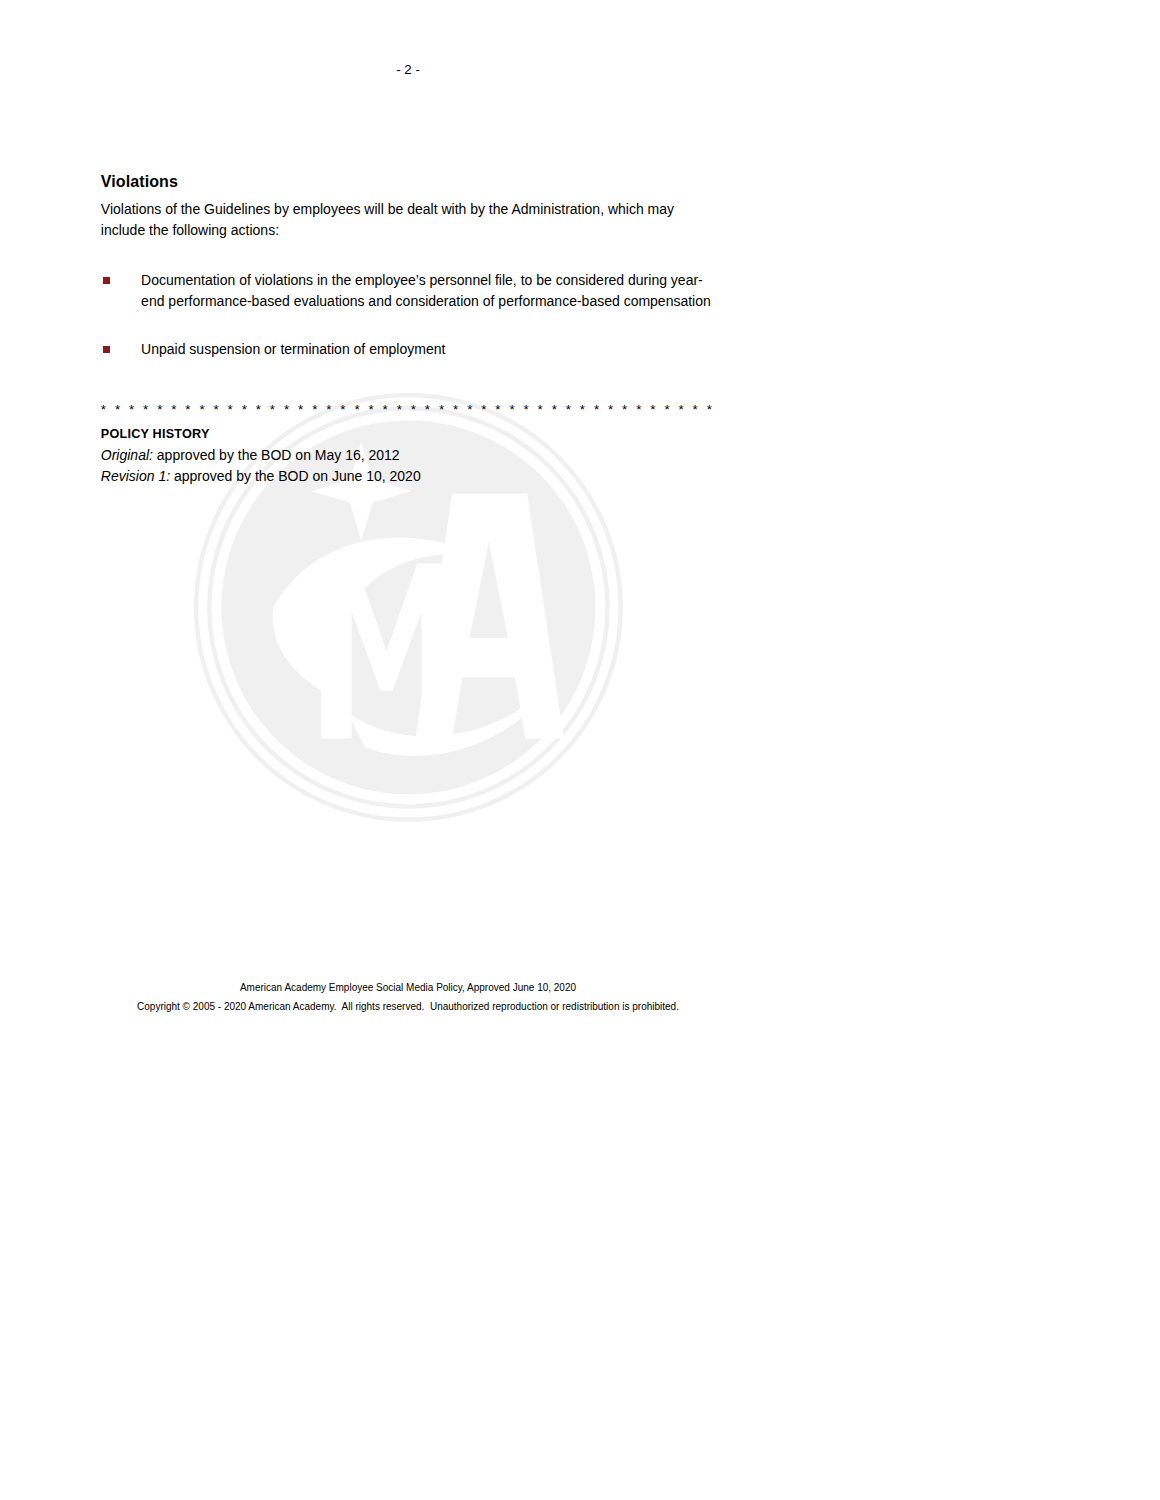- 2 -
Violations
Violations of the Guidelines by employees will be dealt with by the Administration, which may include the following actions:
Documentation of violations in the employee’s personnel file, to be considered during year-end performance-based evaluations and consideration of performance-based compensation
Unpaid suspension or termination of employment
* * * * * * * * * * * * * * * * * * * * * * * * * * * * * * * * * * * * * * * * * * * * * * * * * * * * * * * * * * * * * * * * * * * * * * * * * * * * * * * * * *
POLICY HISTORY
Original: approved by the BOD on May 16, 2012
Revision 1: approved by the BOD on June 10, 2020
American Academy Employee Social Media Policy, Approved June 10, 2020
Copyright © 2005 - 2020 American Academy. All rights reserved. Unauthorized reproduction or redistribution is prohibited.